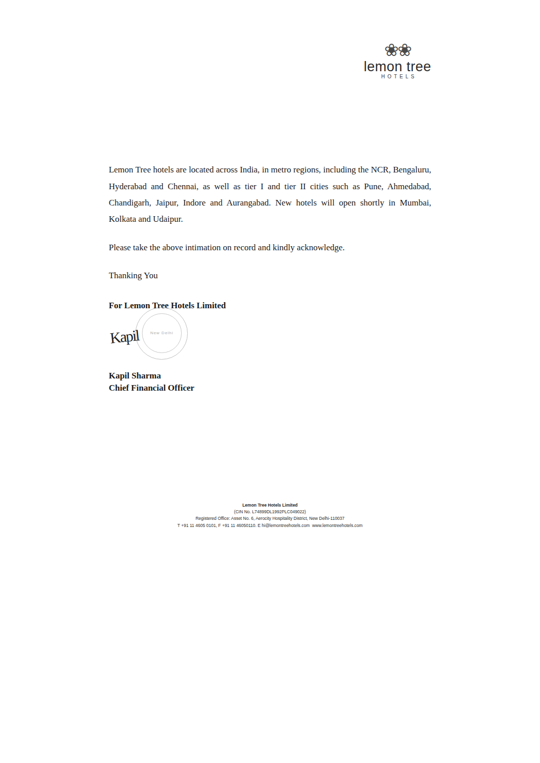❀❀ lemon tree HOTELS
Lemon Tree hotels are located across India, in metro regions, including the NCR, Bengaluru, Hyderabad and Chennai, as well as tier I and tier II cities such as Pune, Ahmedabad, Chandigarh, Jaipur, Indore and Aurangabad. New hotels will open shortly in Mumbai, Kolkata and Udaipur.
Please take the above intimation on record and kindly acknowledge.
Thanking You
For Lemon Tree Hotels Limited
New Delhi
Kapil
Kapil Sharma
Chief Financial Officer
Lemon Tree Hotels Limited
(CIN No. L74899DL1992PLC049022)
Registered Office: Asset No. 6, Aerocity Hospitality District, New Delhi-110037
T +91 11 4605 0101, F +91 11 46050110. E hi@lemontreehotels.com www.lemontreehotels.com